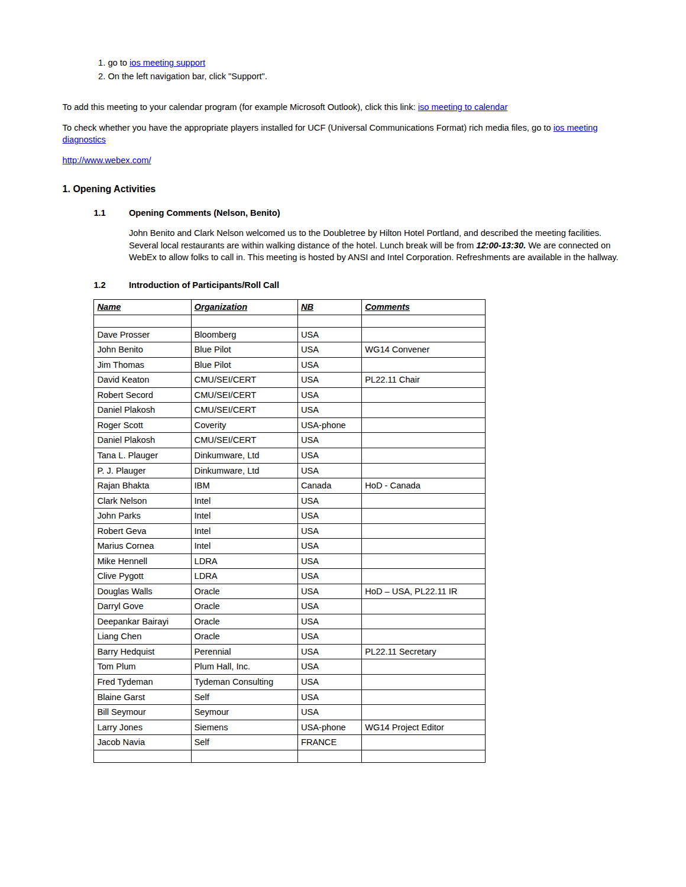go to ios meeting support
On the left navigation bar, click "Support".
To add this meeting to your calendar program (for example Microsoft Outlook), click this link: iso meeting to calendar
To check whether you have the appropriate players installed for UCF (Universal Communications Format) rich media files, go to ios meeting diagnostics
http://www.webex.com/
1. Opening Activities
1.1 Opening Comments (Nelson, Benito)
John Benito and Clark Nelson welcomed us to the Doubletree by Hilton Hotel Portland, and described the meeting facilities. Several local restaurants are within walking distance of the hotel. Lunch break will be from 12:00-13:30. We are connected on WebEx to allow folks to call in. This meeting is hosted by ANSI and Intel Corporation. Refreshments are available in the hallway.
1.2 Introduction of Participants/Roll Call
| Name | Organization | NB | Comments |
| --- | --- | --- | --- |
| Dave Prosser | Bloomberg | USA | |
| John Benito | Blue Pilot | USA | WG14 Convener |
| Jim Thomas | Blue Pilot | USA | |
| David Keaton | CMU/SEI/CERT | USA | PL22.11 Chair |
| Robert Secord | CMU/SEI/CERT | USA | |
| Daniel Plakosh | CMU/SEI/CERT | USA | |
| Roger Scott | Coverity | USA-phone | |
| Daniel Plakosh | CMU/SEI/CERT | USA | |
| Tana L. Plauger | Dinkumware, Ltd | USA | |
| P. J. Plauger | Dinkumware, Ltd | USA | |
| Rajan Bhakta | IBM | Canada | HoD - Canada |
| Clark Nelson | Intel | USA | |
| John Parks | Intel | USA | |
| Robert Geva | Intel | USA | |
| Marius Cornea | Intel | USA | |
| Mike Hennell | LDRA | USA | |
| Clive Pygott | LDRA | USA | |
| Douglas Walls | Oracle | USA | HoD – USA, PL22.11 IR |
| Darryl Gove | Oracle | USA | |
| Deepankar Bairayi | Oracle | USA | |
| Liang Chen | Oracle | USA | |
| Barry Hedquist | Perennial | USA | PL22.11 Secretary |
| Tom Plum | Plum Hall, Inc. | USA | |
| Fred Tydeman | Tydeman Consulting | USA | |
| Blaine Garst | Self | USA | |
| Bill Seymour | Seymour | USA | |
| Larry Jones | Siemens | USA-phone | WG14 Project Editor |
| Jacob Navia | Self | FRANCE | |